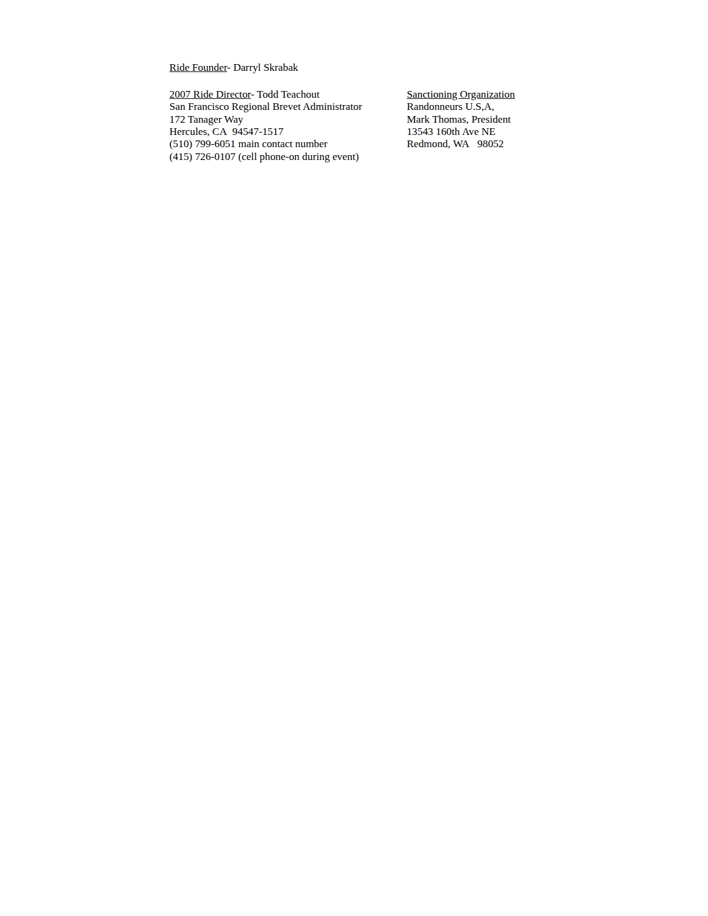Ride Founder- Darryl Skrabak
2007 Ride Director- Todd Teachout
San Francisco Regional Brevet Administrator
172 Tanager Way
Hercules, CA 94547-1517
(510) 799-6051 main contact number
(415) 726-0107 (cell phone-on during event)
Sanctioning Organization
Randonneurs U.S,A,
Mark Thomas, President
13543 160th Ave NE
Redmond, WA 98052